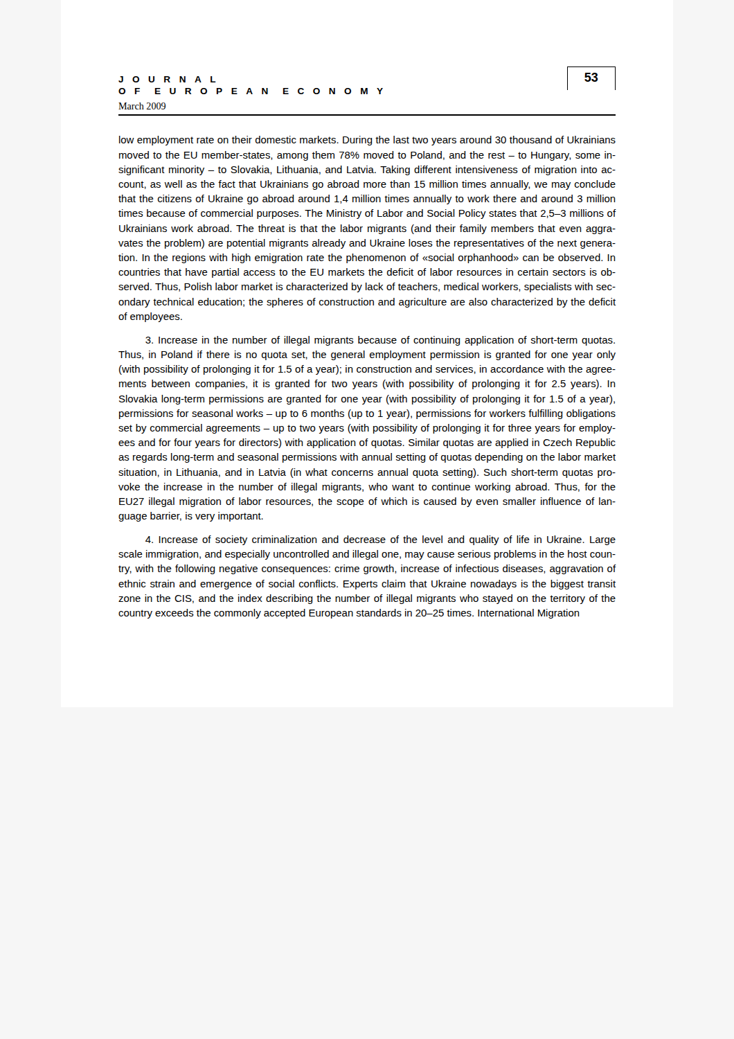53
J O U R N A L
O F E U R O P E A N E C O N O M Y
March 2009
low employment rate on their domestic markets. During the last two years around 30 thousand of Ukrainians moved to the EU member-states, among them 78% moved to Poland, and the rest – to Hungary, some insignificant minority – to Slovakia, Lithuania, and Latvia. Taking different intensiveness of migration into account, as well as the fact that Ukrainians go abroad more than 15 million times annually, we may conclude that the citizens of Ukraine go abroad around 1,4 million times annually to work there and around 3 million times because of commercial purposes. The Ministry of Labor and Social Policy states that 2,5–3 millions of Ukrainians work abroad. The threat is that the labor migrants (and their family members that even aggravates the problem) are potential migrants already and Ukraine loses the representatives of the next generation. In the regions with high emigration rate the phenomenon of «social orphanhood» can be observed. In countries that have partial access to the EU markets the deficit of labor resources in certain sectors is observed. Thus, Polish labor market is characterized by lack of teachers, medical workers, specialists with secondary technical education; the spheres of construction and agriculture are also characterized by the deficit of employees.
3. Increase in the number of illegal migrants because of continuing application of short-term quotas. Thus, in Poland if there is no quota set, the general employment permission is granted for one year only (with possibility of prolonging it for 1.5 of a year); in construction and services, in accordance with the agreements between companies, it is granted for two years (with possibility of prolonging it for 2.5 years). In Slovakia long-term permissions are granted for one year (with possibility of prolonging it for 1.5 of a year), permissions for seasonal works – up to 6 months (up to 1 year), permissions for workers fulfilling obligations set by commercial agreements – up to two years (with possibility of prolonging it for three years for employees and for four years for directors) with application of quotas. Similar quotas are applied in Czech Republic as regards long-term and seasonal permissions with annual setting of quotas depending on the labor market situation, in Lithuania, and in Latvia (in what concerns annual quota setting). Such short-term quotas provoke the increase in the number of illegal migrants, who want to continue working abroad. Thus, for the EU27 illegal migration of labor resources, the scope of which is caused by even smaller influence of language barrier, is very important.
4. Increase of society criminalization and decrease of the level and quality of life in Ukraine. Large scale immigration, and especially uncontrolled and illegal one, may cause serious problems in the host country, with the following negative consequences: crime growth, increase of infectious diseases, aggravation of ethnic strain and emergence of social conflicts. Experts claim that Ukraine nowadays is the biggest transit zone in the CIS, and the index describing the number of illegal migrants who stayed on the territory of the country exceeds the commonly accepted European standards in 20–25 times. International Migration